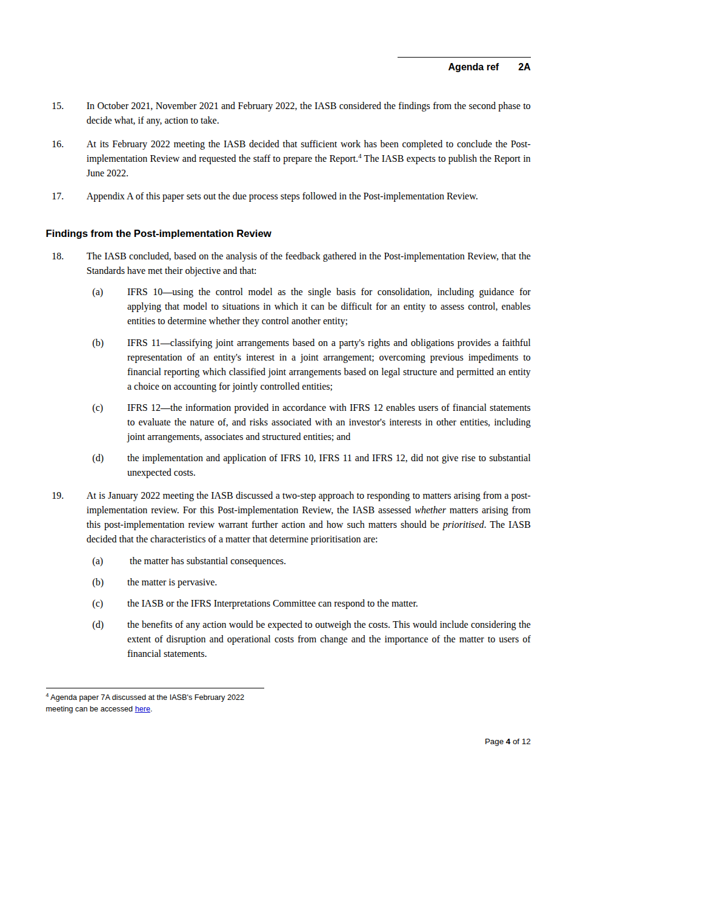Agenda ref2A
In October 2021, November 2021 and February 2022, the IASB considered the findings from the second phase to decide what, if any, action to take.
At its February 2022 meeting the IASB decided that sufficient work has been completed to conclude the Post-implementation Review and requested the staff to prepare the Report.4 The IASB expects to publish the Report in June 2022.
Appendix A of this paper sets out the due process steps followed in the Post-implementation Review.
Findings from the Post-implementation Review
The IASB concluded, based on the analysis of the feedback gathered in the Post-implementation Review, that the Standards have met their objective and that:
IFRS 10—using the control model as the single basis for consolidation, including guidance for applying that model to situations in which it can be difficult for an entity to assess control, enables entities to determine whether they control another entity;
IFRS 11—classifying joint arrangements based on a party's rights and obligations provides a faithful representation of an entity's interest in a joint arrangement; overcoming previous impediments to financial reporting which classified joint arrangements based on legal structure and permitted an entity a choice on accounting for jointly controlled entities;
IFRS 12—the information provided in accordance with IFRS 12 enables users of financial statements to evaluate the nature of, and risks associated with an investor's interests in other entities, including joint arrangements, associates and structured entities; and
the implementation and application of IFRS 10, IFRS 11 and IFRS 12, did not give rise to substantial unexpected costs.
At is January 2022 meeting the IASB discussed a two-step approach to responding to matters arising from a post-implementation review. For this Post-implementation Review, the IASB assessed whether matters arising from this post-implementation review warrant further action and how such matters should be prioritised. The IASB decided that the characteristics of a matter that determine prioritisation are:
the matter has substantial consequences.
the matter is pervasive.
the IASB or the IFRS Interpretations Committee can respond to the matter.
the benefits of any action would be expected to outweigh the costs. This would include considering the extent of disruption and operational costs from change and the importance of the matter to users of financial statements.
4 Agenda paper 7A discussed at the IASB's February 2022 meeting can be accessed here.
Page 4 of 12